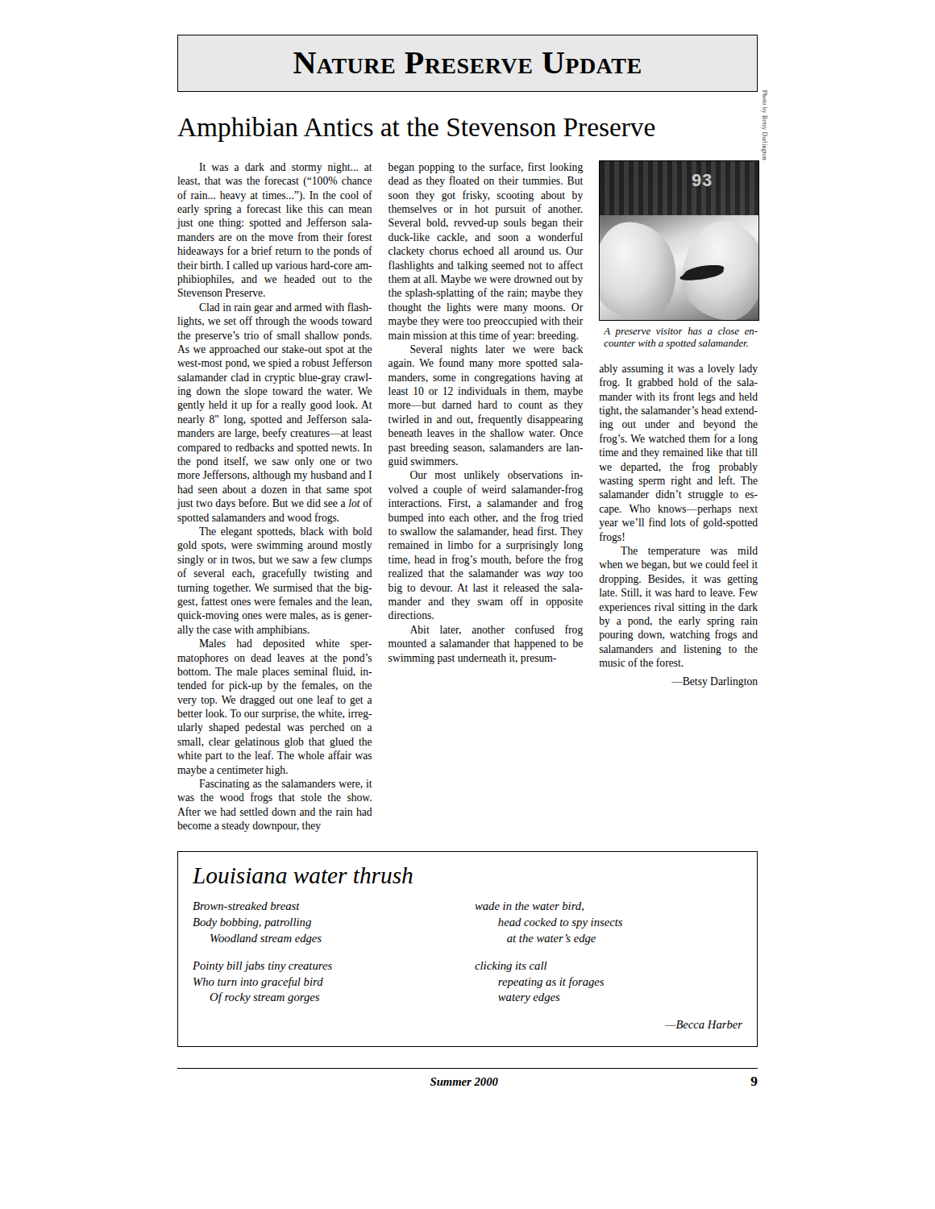Nature Preserve Update
Amphibian Antics at the Stevenson Preserve
It was a dark and stormy night... at least, that was the forecast (“100% chance of rain... heavy at times...”). In the cool of early spring a forecast like this can mean just one thing: spotted and Jefferson salamanders are on the move from their forest hideaways for a brief return to the ponds of their birth. I called up various hard-core amphibiophiles, and we headed out to the Stevenson Preserve.
Clad in rain gear and armed with flashlights, we set off through the woods toward the preserve’s trio of small shallow ponds. As we approached our stake-out spot at the west-most pond, we spied a robust Jefferson salamander clad in cryptic blue-gray crawling down the slope toward the water. We gently held it up for a really good look. At nearly 8" long, spotted and Jefferson salamanders are large, beefy creatures—at least compared to redbacks and spotted newts. In the pond itself, we saw only one or two more Jeffersons, although my husband and I had seen about a dozen in that same spot just two days before. But we did see a lot of spotted salamanders and wood frogs.
The elegant spotteds, black with bold gold spots, were swimming around mostly singly or in twos, but we saw a few clumps of several each, gracefully twisting and turning together. We surmised that the biggest, fattest ones were females and the lean, quick-moving ones were males, as is generally the case with amphibians.
Males had deposited white spermatophores on dead leaves at the pond’s bottom. The male places seminal fluid, intended for pick-up by the females, on the very top. We dragged out one leaf to get a better look. To our surprise, the white, irregularly shaped pedestal was perched on a small, clear gelatinous glob that glued the white part to the leaf. The whole affair was maybe a centimeter high.
Fascinating as the salamanders were, it was the wood frogs that stole the show. After we had settled down and the rain had become a steady downpour, they
began popping to the surface, first looking dead as they floated on their tummies. But soon they got frisky, scooting about by themselves or in hot pursuit of another. Several bold, revved-up souls began their duck-like cackle, and soon a wonderful clackety chorus echoed all around us. Our flashlights and talking seemed not to affect them at all. Maybe we were drowned out by the splash-splatting of the rain; maybe they thought the lights were many moons. Or maybe they were too preoccupied with their main mission at this time of year: breeding.
Several nights later we were back again. We found many more spotted salamanders, some in congregations having at least 10 or 12 individuals in them, maybe more—but darned hard to count as they twirled in and out, frequently disappearing beneath leaves in the shallow water. Once past breeding season, salamanders are languid swimmers.
Our most unlikely observations involved a couple of weird salamander-frog interactions. First, a salamander and frog bumped into each other, and the frog tried to swallow the salamander, head first. They remained in limbo for a surprisingly long time, head in frog’s mouth, before the frog realized that the salamander was way too big to devour. At last it released the salamander and they swam off in opposite directions.
Abit later, another confused frog mounted a salamander that happened to be swimming past underneath it, presum-
93
Photo by Betsy Darlington
A preserve visitor has a close encounter with a spotted salamander.
ably assuming it was a lovely lady frog. It grabbed hold of the salamander with its front legs and held tight, the salamander’s head extending out under and beyond the frog’s. We watched them for a long time and they remained like that till we departed, the frog probably wasting sperm right and left. The salamander didn’t struggle to escape. Who knows—perhaps next year we’ll find lots of gold-spotted frogs!
The temperature was mild when we began, but we could feel it dropping. Besides, it was getting late. Still, it was hard to leave. Few experiences rival sitting in the dark by a pond, the early spring rain pouring down, watching frogs and salamanders and listening to the music of the forest.
—Betsy Darlington
Louisiana water thrush
Brown-streaked breast
Body bobbing, patrolling
Woodland stream edges
Pointy bill jabs tiny creatures
Who turn into graceful bird
Of rocky stream gorges
wade in the water bird,
head cocked to spy insects
at the water’s edge
clicking its call
repeating as it forages
watery edges
—Becca Harber
Summer 2000
9